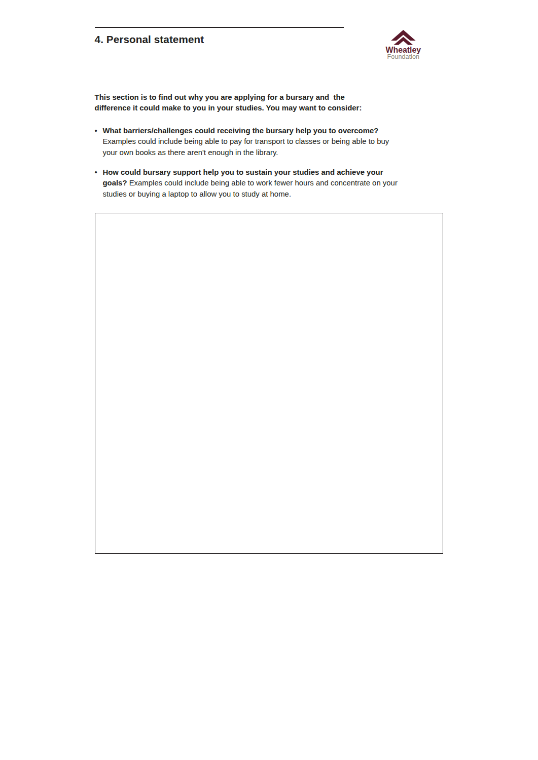4. Personal statement
Wheatley Foundation Wheatley Foundation
This section is to find out why you are applying for a bursary and the difference it could make to you in your studies. You may want to consider:
What barriers/challenges could receiving the bursary help you to overcome? Examples could include being able to pay for transport to classes or being able to buy your own books as there aren't enough in the library.
How could bursary support help you to sustain your studies and achieve your goals? Examples could include being able to work fewer hours and concentrate on your studies or buying a laptop to allow you to study at home.